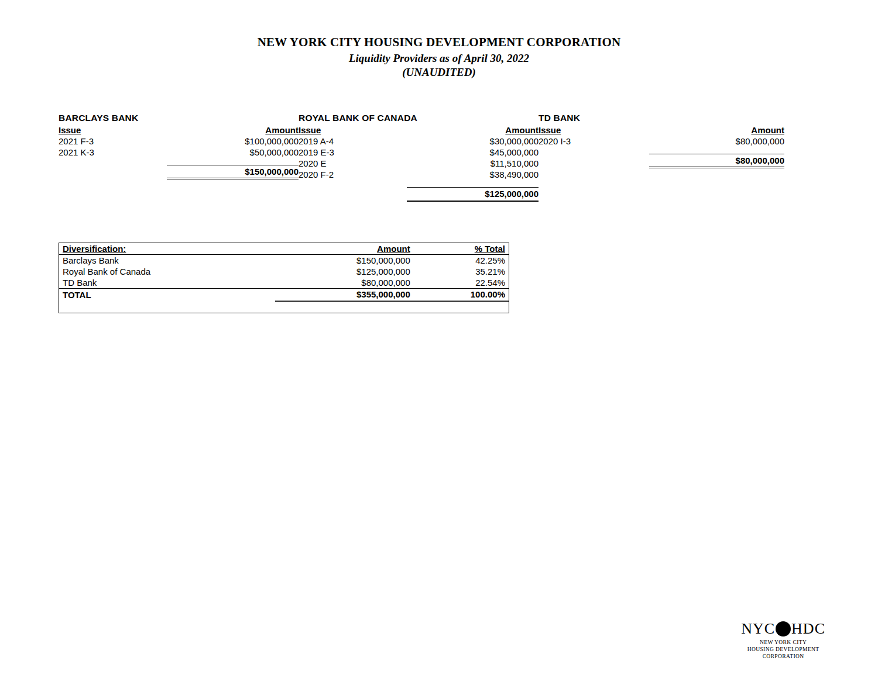NEW YORK CITY HOUSING DEVELOPMENT CORPORATION
Liquidity Providers as of April 30, 2022
(UNAUDITED)
BARCLAYS BANK
| Issue | Amount |
| --- | --- |
| 2021 F-3 | $100,000,000 |
| 2021 K-3 | $50,000,000 |
| | $150,000,000 |
ROYAL BANK OF CANADA
| Issue | Amount |
| --- | --- |
| 2019 A-4 | $30,000,000 |
| 2019 E-3 | $45,000,000 |
| 2020 E | $11,510,000 |
| 2020 F-2 | $38,490,000 |
| | $125,000,000 |
TD BANK
| Issue | Amount |
| --- | --- |
| 2020 I-3 | $80,000,000 |
| | $80,000,000 |
| Diversification: | Amount | % Total |
| --- | --- | --- |
| Barclays Bank | $150,000,000 | 42.25% |
| Royal Bank of Canada | $125,000,000 | 35.21% |
| TD Bank | $80,000,000 | 22.54% |
| TOTAL | $355,000,000 | 100.00% |
NYC HDC
NEW YORK CITY
HOUSING DEVELOPMENT
CORPORATION